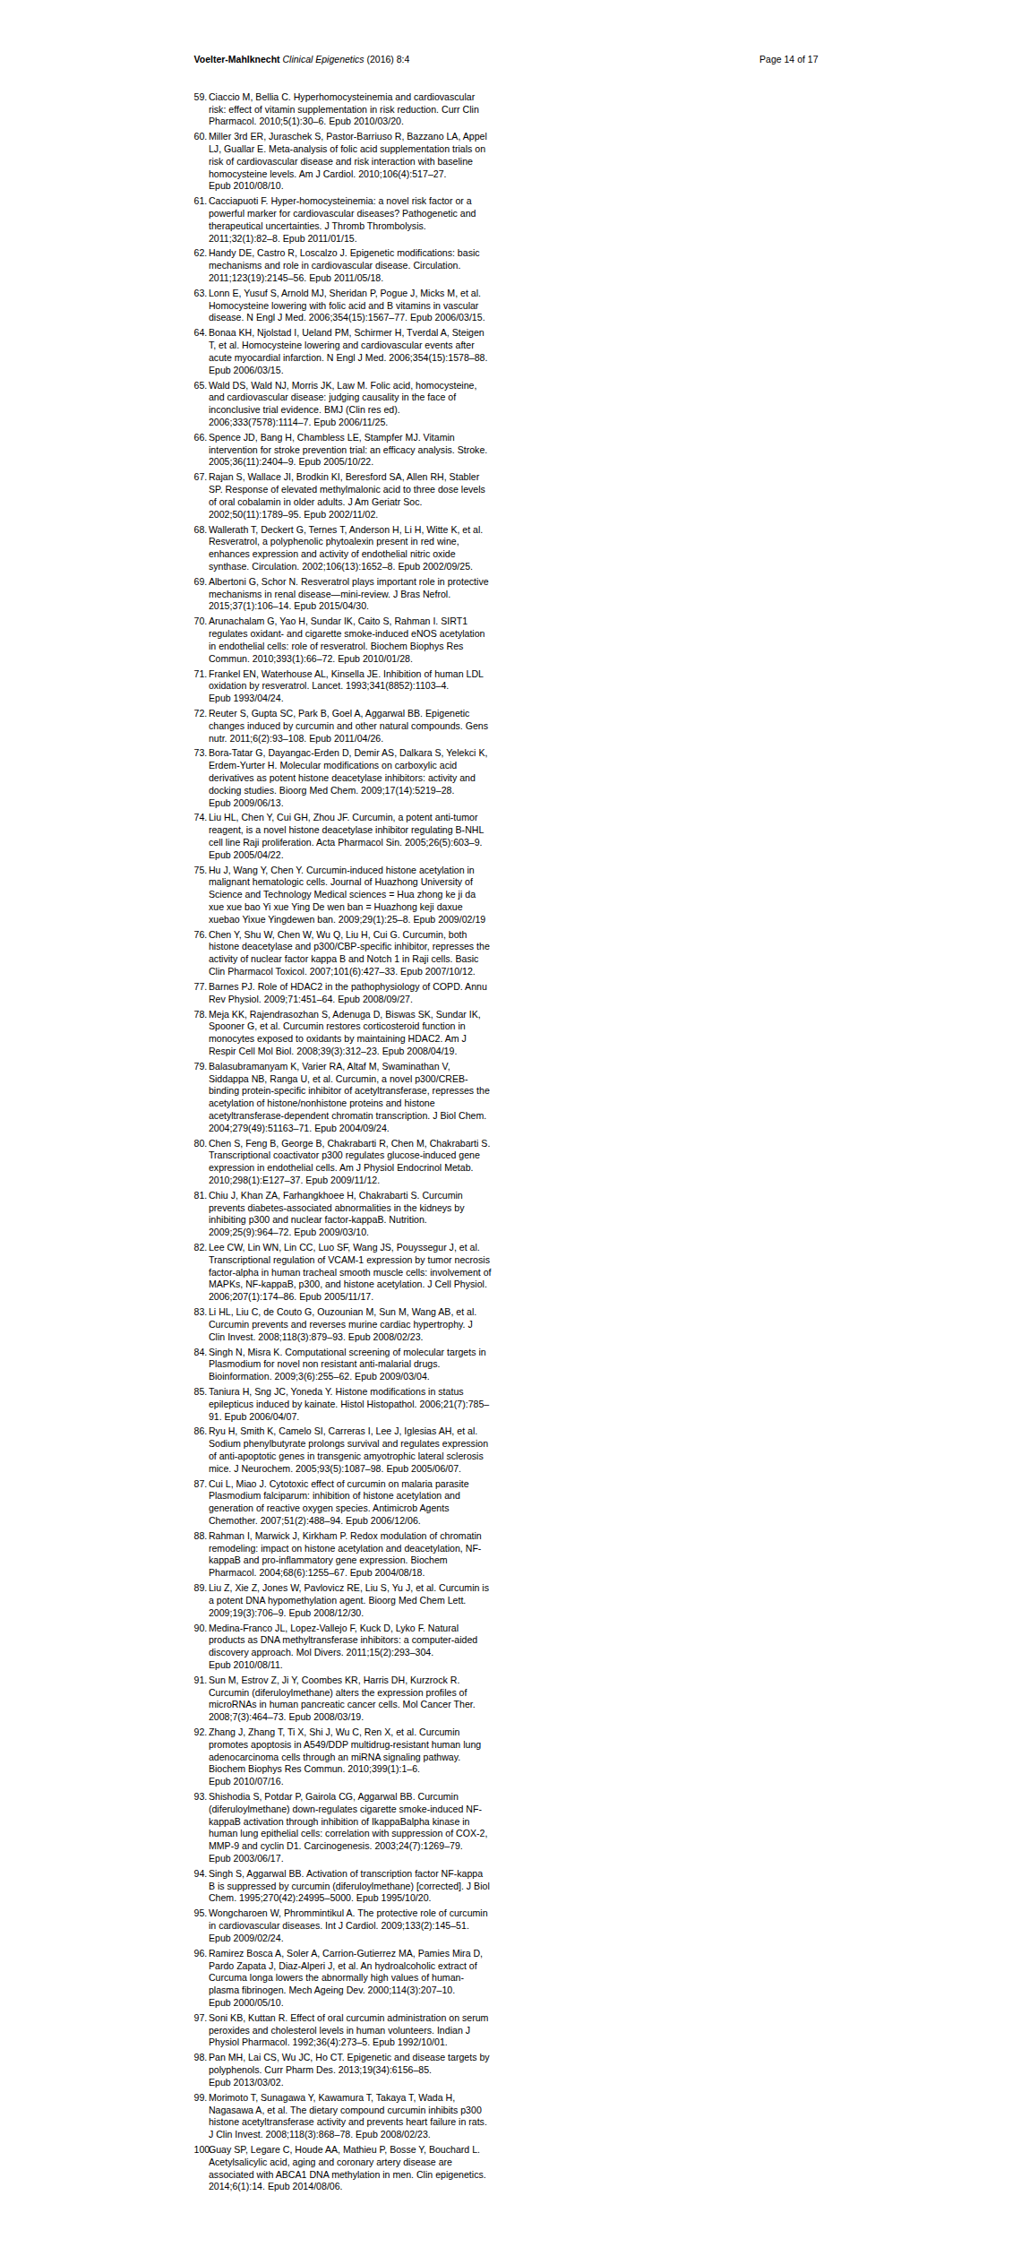Voelter-Mahlknecht Clinical Epigenetics (2016) 8:4
Page 14 of 17
Ciaccio M, Bellia C. Hyperhomocysteinemia and cardiovascular risk: effect of vitamin supplementation in risk reduction. Curr Clin Pharmacol. 2010;5(1):30–6. Epub 2010/03/20.
Miller 3rd ER, Juraschek S, Pastor-Barriuso R, Bazzano LA, Appel LJ, Guallar E. Meta-analysis of folic acid supplementation trials on risk of cardiovascular disease and risk interaction with baseline homocysteine levels. Am J Cardiol. 2010;106(4):517–27. Epub 2010/08/10.
Cacciapuoti F. Hyper-homocysteinemia: a novel risk factor or a powerful marker for cardiovascular diseases? Pathogenetic and therapeutical uncertainties. J Thromb Thrombolysis. 2011;32(1):82–8. Epub 2011/01/15.
Handy DE, Castro R, Loscalzo J. Epigenetic modifications: basic mechanisms and role in cardiovascular disease. Circulation. 2011;123(19):2145–56. Epub 2011/05/18.
Lonn E, Yusuf S, Arnold MJ, Sheridan P, Pogue J, Micks M, et al. Homocysteine lowering with folic acid and B vitamins in vascular disease. N Engl J Med. 2006;354(15):1567–77. Epub 2006/03/15.
Bonaa KH, Njolstad I, Ueland PM, Schirmer H, Tverdal A, Steigen T, et al. Homocysteine lowering and cardiovascular events after acute myocardial infarction. N Engl J Med. 2006;354(15):1578–88. Epub 2006/03/15.
Wald DS, Wald NJ, Morris JK, Law M. Folic acid, homocysteine, and cardiovascular disease: judging causality in the face of inconclusive trial evidence. BMJ (Clin res ed). 2006;333(7578):1114–7. Epub 2006/11/25.
Spence JD, Bang H, Chambless LE, Stampfer MJ. Vitamin intervention for stroke prevention trial: an efficacy analysis. Stroke. 2005;36(11):2404–9. Epub 2005/10/22.
Rajan S, Wallace JI, Brodkin KI, Beresford SA, Allen RH, Stabler SP. Response of elevated methylmalonic acid to three dose levels of oral cobalamin in older adults. J Am Geriatr Soc. 2002;50(11):1789–95. Epub 2002/11/02.
Wallerath T, Deckert G, Ternes T, Anderson H, Li H, Witte K, et al. Resveratrol, a polyphenolic phytoalexin present in red wine, enhances expression and activity of endothelial nitric oxide synthase. Circulation. 2002;106(13):1652–8. Epub 2002/09/25.
Albertoni G, Schor N. Resveratrol plays important role in protective mechanisms in renal disease—mini-review. J Bras Nefrol. 2015;37(1):106–14. Epub 2015/04/30.
Arunachalam G, Yao H, Sundar IK, Caito S, Rahman I. SIRT1 regulates oxidant- and cigarette smoke-induced eNOS acetylation in endothelial cells: role of resveratrol. Biochem Biophys Res Commun. 2010;393(1):66–72. Epub 2010/01/28.
Frankel EN, Waterhouse AL, Kinsella JE. Inhibition of human LDL oxidation by resveratrol. Lancet. 1993;341(8852):1103–4. Epub 1993/04/24.
Reuter S, Gupta SC, Park B, Goel A, Aggarwal BB. Epigenetic changes induced by curcumin and other natural compounds. Gens nutr. 2011;6(2):93–108. Epub 2011/04/26.
Bora-Tatar G, Dayangac-Erden D, Demir AS, Dalkara S, Yelekci K, Erdem-Yurter H. Molecular modifications on carboxylic acid derivatives as potent histone deacetylase inhibitors: activity and docking studies. Bioorg Med Chem. 2009;17(14):5219–28. Epub 2009/06/13.
Liu HL, Chen Y, Cui GH, Zhou JF. Curcumin, a potent anti-tumor reagent, is a novel histone deacetylase inhibitor regulating B-NHL cell line Raji proliferation. Acta Pharmacol Sin. 2005;26(5):603–9. Epub 2005/04/22.
Hu J, Wang Y, Chen Y. Curcumin-induced histone acetylation in malignant hematologic cells. Journal of Huazhong University of Science and Technology Medical sciences = Hua zhong ke ji da xue xue bao Yi xue Ying De wen ban = Huazhong keji daxue xuebao Yixue Yingdewen ban. 2009;29(1):25–8. Epub 2009/02/19
Chen Y, Shu W, Chen W, Wu Q, Liu H, Cui G. Curcumin, both histone deacetylase and p300/CBP-specific inhibitor, represses the activity of nuclear factor kappa B and Notch 1 in Raji cells. Basic Clin Pharmacol Toxicol. 2007;101(6):427–33. Epub 2007/10/12.
Barnes PJ. Role of HDAC2 in the pathophysiology of COPD. Annu Rev Physiol. 2009;71:451–64. Epub 2008/09/27.
Meja KK, Rajendrasozhan S, Adenuga D, Biswas SK, Sundar IK, Spooner G, et al. Curcumin restores corticosteroid function in monocytes exposed to oxidants by maintaining HDAC2. Am J Respir Cell Mol Biol. 2008;39(3):312–23. Epub 2008/04/19.
Balasubramanyam K, Varier RA, Altaf M, Swaminathan V, Siddappa NB, Ranga U, et al. Curcumin, a novel p300/CREB-binding protein-specific inhibitor of acetyltransferase, represses the acetylation of histone/nonhistone proteins and histone acetyltransferase-dependent chromatin transcription. J Biol Chem. 2004;279(49):51163–71. Epub 2004/09/24.
Chen S, Feng B, George B, Chakrabarti R, Chen M, Chakrabarti S. Transcriptional coactivator p300 regulates glucose-induced gene expression in endothelial cells. Am J Physiol Endocrinol Metab. 2010;298(1):E127–37. Epub 2009/11/12.
Chiu J, Khan ZA, Farhangkhoee H, Chakrabarti S. Curcumin prevents diabetes-associated abnormalities in the kidneys by inhibiting p300 and nuclear factor-kappaB. Nutrition. 2009;25(9):964–72. Epub 2009/03/10.
Lee CW, Lin WN, Lin CC, Luo SF, Wang JS, Pouyssegur J, et al. Transcriptional regulation of VCAM-1 expression by tumor necrosis factor-alpha in human tracheal smooth muscle cells: involvement of MAPKs, NF-kappaB, p300, and histone acetylation. J Cell Physiol. 2006;207(1):174–86. Epub 2005/11/17.
Li HL, Liu C, de Couto G, Ouzounian M, Sun M, Wang AB, et al. Curcumin prevents and reverses murine cardiac hypertrophy. J Clin Invest. 2008;118(3):879–93. Epub 2008/02/23.
Singh N, Misra K. Computational screening of molecular targets in Plasmodium for novel non resistant anti-malarial drugs. Bioinformation. 2009;3(6):255–62. Epub 2009/03/04.
Taniura H, Sng JC, Yoneda Y. Histone modifications in status epilepticus induced by kainate. Histol Histopathol. 2006;21(7):785–91. Epub 2006/04/07.
Ryu H, Smith K, Camelo SI, Carreras I, Lee J, Iglesias AH, et al. Sodium phenylbutyrate prolongs survival and regulates expression of anti-apoptotic genes in transgenic amyotrophic lateral sclerosis mice. J Neurochem. 2005;93(5):1087–98. Epub 2005/06/07.
Cui L, Miao J. Cytotoxic effect of curcumin on malaria parasite Plasmodium falciparum: inhibition of histone acetylation and generation of reactive oxygen species. Antimicrob Agents Chemother. 2007;51(2):488–94. Epub 2006/12/06.
Rahman I, Marwick J, Kirkham P. Redox modulation of chromatin remodeling: impact on histone acetylation and deacetylation, NF-kappaB and pro-inflammatory gene expression. Biochem Pharmacol. 2004;68(6):1255–67. Epub 2004/08/18.
Liu Z, Xie Z, Jones W, Pavlovicz RE, Liu S, Yu J, et al. Curcumin is a potent DNA hypomethylation agent. Bioorg Med Chem Lett. 2009;19(3):706–9. Epub 2008/12/30.
Medina-Franco JL, Lopez-Vallejo F, Kuck D, Lyko F. Natural products as DNA methyltransferase inhibitors: a computer-aided discovery approach. Mol Divers. 2011;15(2):293–304. Epub 2010/08/11.
Sun M, Estrov Z, Ji Y, Coombes KR, Harris DH, Kurzrock R. Curcumin (diferuloylmethane) alters the expression profiles of microRNAs in human pancreatic cancer cells. Mol Cancer Ther. 2008;7(3):464–73. Epub 2008/03/19.
Zhang J, Zhang T, Ti X, Shi J, Wu C, Ren X, et al. Curcumin promotes apoptosis in A549/DDP multidrug-resistant human lung adenocarcinoma cells through an miRNA signaling pathway. Biochem Biophys Res Commun. 2010;399(1):1–6. Epub 2010/07/16.
Shishodia S, Potdar P, Gairola CG, Aggarwal BB. Curcumin (diferuloylmethane) down-regulates cigarette smoke-induced NF-kappaB activation through inhibition of IkappaBalpha kinase in human lung epithelial cells: correlation with suppression of COX-2, MMP-9 and cyclin D1. Carcinogenesis. 2003;24(7):1269–79. Epub 2003/06/17.
Singh S, Aggarwal BB. Activation of transcription factor NF-kappa B is suppressed by curcumin (diferuloylmethane) [corrected]. J Biol Chem. 1995;270(42):24995–5000. Epub 1995/10/20.
Wongcharoen W, Phrommintikul A. The protective role of curcumin in cardiovascular diseases. Int J Cardiol. 2009;133(2):145–51. Epub 2009/02/24.
Ramirez Bosca A, Soler A, Carrion-Gutierrez MA, Pamies Mira D, Pardo Zapata J, Diaz-Alperi J, et al. An hydroalcoholic extract of Curcuma longa lowers the abnormally high values of human-plasma fibrinogen. Mech Ageing Dev. 2000;114(3):207–10. Epub 2000/05/10.
Soni KB, Kuttan R. Effect of oral curcumin administration on serum peroxides and cholesterol levels in human volunteers. Indian J Physiol Pharmacol. 1992;36(4):273–5. Epub 1992/10/01.
Pan MH, Lai CS, Wu JC, Ho CT. Epigenetic and disease targets by polyphenols. Curr Pharm Des. 2013;19(34):6156–85. Epub 2013/03/02.
Morimoto T, Sunagawa Y, Kawamura T, Takaya T, Wada H, Nagasawa A, et al. The dietary compound curcumin inhibits p300 histone acetyltransferase activity and prevents heart failure in rats. J Clin Invest. 2008;118(3):868–78. Epub 2008/02/23.
Guay SP, Legare C, Houde AA, Mathieu P, Bosse Y, Bouchard L. Acetylsalicylic acid, aging and coronary artery disease are associated with ABCA1 DNA methylation in men. Clin epigenetics. 2014;6(1):14. Epub 2014/08/06.